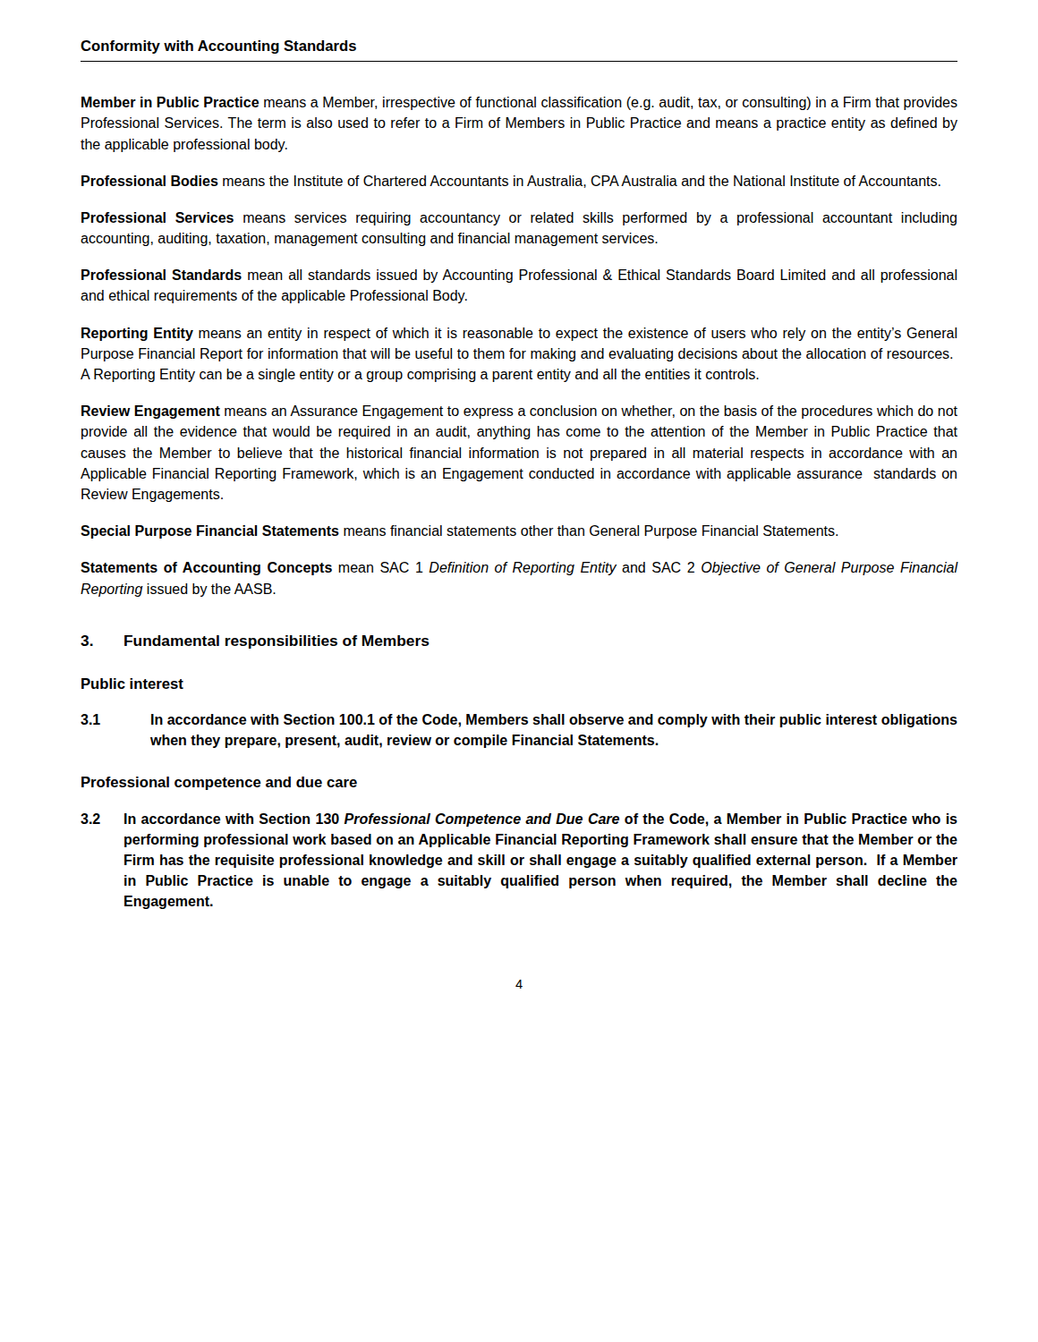Conformity with Accounting Standards
Member in Public Practice means a Member, irrespective of functional classification (e.g. audit, tax, or consulting) in a Firm that provides Professional Services. The term is also used to refer to a Firm of Members in Public Practice and means a practice entity as defined by the applicable professional body.
Professional Bodies means the Institute of Chartered Accountants in Australia, CPA Australia and the National Institute of Accountants.
Professional Services means services requiring accountancy or related skills performed by a professional accountant including accounting, auditing, taxation, management consulting and financial management services.
Professional Standards mean all standards issued by Accounting Professional & Ethical Standards Board Limited and all professional and ethical requirements of the applicable Professional Body.
Reporting Entity means an entity in respect of which it is reasonable to expect the existence of users who rely on the entity’s General Purpose Financial Report for information that will be useful to them for making and evaluating decisions about the allocation of resources. A Reporting Entity can be a single entity or a group comprising a parent entity and all the entities it controls.
Review Engagement means an Assurance Engagement to express a conclusion on whether, on the basis of the procedures which do not provide all the evidence that would be required in an audit, anything has come to the attention of the Member in Public Practice that causes the Member to believe that the historical financial information is not prepared in all material respects in accordance with an Applicable Financial Reporting Framework, which is an Engagement conducted in accordance with applicable assurance standards on Review Engagements.
Special Purpose Financial Statements means financial statements other than General Purpose Financial Statements.
Statements of Accounting Concepts mean SAC 1 Definition of Reporting Entity and SAC 2 Objective of General Purpose Financial Reporting issued by the AASB.
3. Fundamental responsibilities of Members
Public interest
3.1
In accordance with Section 100.1 of the Code, Members shall observe and comply with their public interest obligations when they prepare, present, audit, review or compile Financial Statements.
Professional competence and due care
3.2
In accordance with Section 130 Professional Competence and Due Care of the Code, a Member in Public Practice who is performing professional work based on an Applicable Financial Reporting Framework shall ensure that the Member or the Firm has the requisite professional knowledge and skill or shall engage a suitably qualified external person. If a Member in Public Practice is unable to engage a suitably qualified person when required, the Member shall decline the Engagement.
4